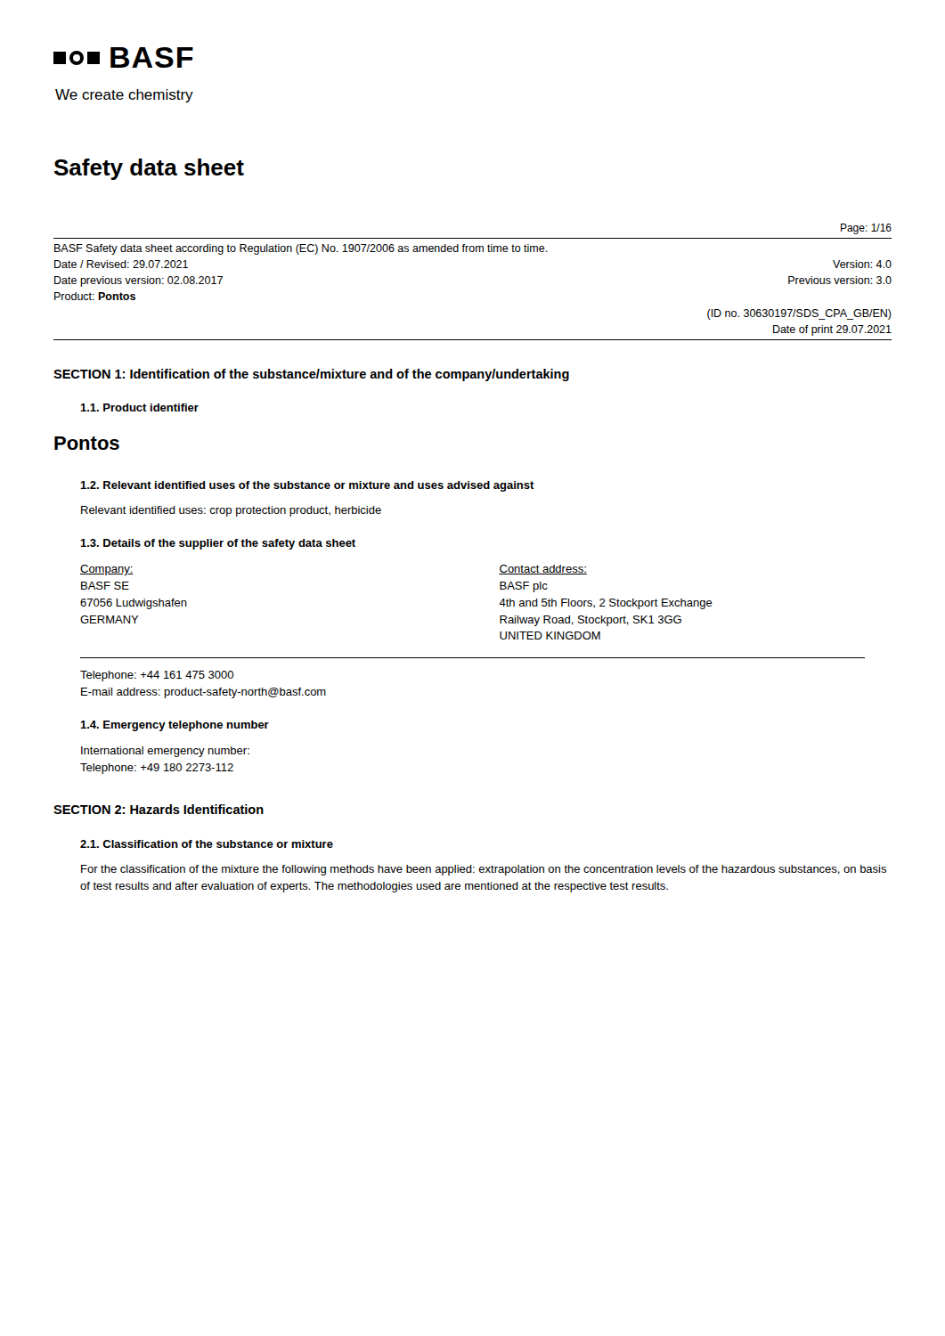BASF
We create chemistry
Safety data sheet
Page: 1/16
BASF Safety data sheet according to Regulation (EC) No. 1907/2006 as amended from time to time.
Date / Revised: 29.07.2021
Version: 4.0
Date previous version: 02.08.2017
Previous version: 3.0
Product: Pontos
(ID no. 30630197/SDS_CPA_GB/EN)
Date of print 29.07.2021
SECTION 1: Identification of the substance/mixture and of the company/undertaking
1.1. Product identifier
Pontos
1.2. Relevant identified uses of the substance or mixture and uses advised against
Relevant identified uses: crop protection product, herbicide
1.3. Details of the supplier of the safety data sheet
| Company: BASF SE 67056 Ludwigshafen GERMANY | Contact address: BASF plc 4th and 5th Floors, 2 Stockport Exchange Railway Road, Stockport, SK1 3GG UNITED KINGDOM |
Telephone: +44 161 475 3000
E-mail address: product-safety-north@basf.com
1.4. Emergency telephone number
International emergency number:
Telephone: +49 180 2273-112
SECTION 2: Hazards Identification
2.1. Classification of the substance or mixture
For the classification of the mixture the following methods have been applied: extrapolation on the concentration levels of the hazardous substances, on basis of test results and after evaluation of experts. The methodologies used are mentioned at the respective test results.